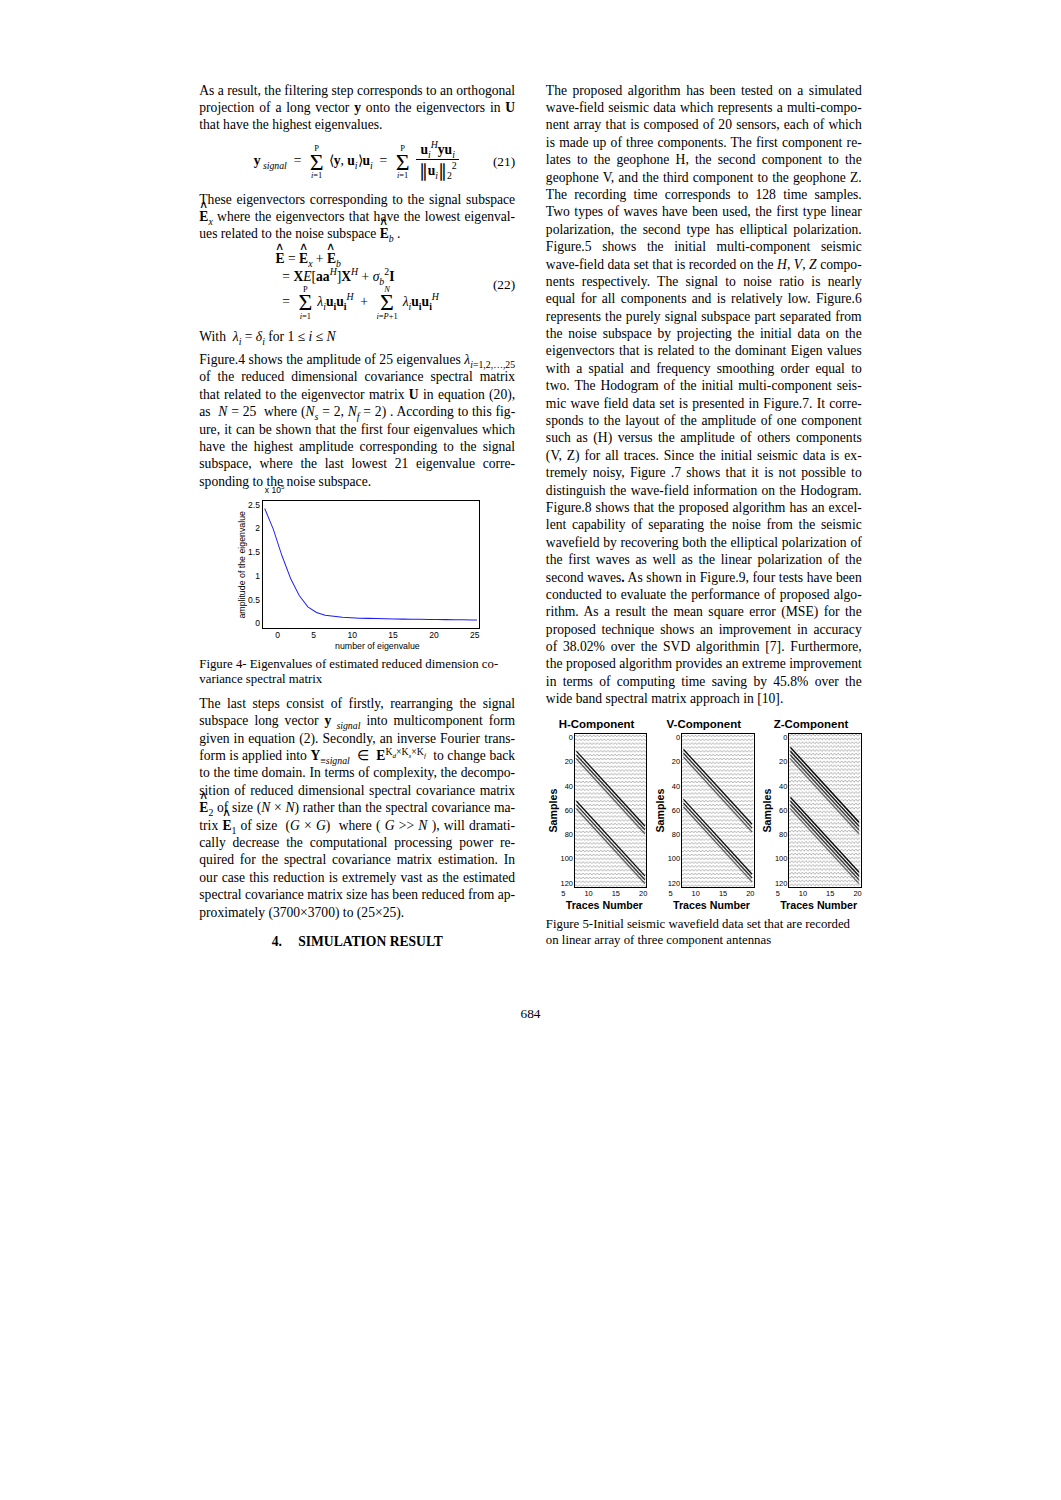As a result, the filtering step corresponds to an orthogonal projection of a long vector y onto the eigenvectors in U that have the highest eigenvalues.
y signal = PΣi=1 ⟨y, ui⟩ui = PΣi=1 uiHyui ∥ui∥22 (21)
These eigenvectors corresponding to the signal subspace Ex where the eigenvectors that have the lowest eigenvalues related to the noise subspace Eb .
E = Ex + Eb
= XE[aaH]XH + σb2I
= PΣi=1 λiuiuiH + NΣi=P+1 λiuiuiH (22)
With λi = δi for 1 ≤ i ≤ N
Figure.4 shows the amplitude of 25 eigenvalues λi=1,2,…,25 of the reduced dimensional covariance spectral matrix that related to the eigenvector matrix U in equation (20), as N = 25 where (Ns = 2, Nf = 2) . According to this figure, it can be shown that the first four eigenvalues which have the highest amplitude corresponding to the signal subspace, where the last lowest 21 eigenvalue corresponding to the noise subspace.
amplitude of the eigenvalue
2.521.510.50
x 105
0510152025
number of eigenvalue
Figure 4- Eigenvalues of estimated reduced dimension covariance spectral matrix
The last steps consist of firstly, rearranging the signal subspace long vector y signal into multicomponent form given in equation (2). Secondly, an inverse Fourier transform is applied into Y≡signal ∈ EKd×Ks×Kf to change back to the time domain. In terms of complexity, the decomposition of reduced dimensional spectral covariance matrix E2 of size (N × N) rather than the spectral covariance matrix E1 of size (G × G) where ( G >> N ), will dramatically decrease the computational processing power required for the spectral covariance matrix estimation. In our case this reduction is extremely vast as the estimated spectral covariance matrix size has been reduced from approximately (3700×3700) to (25×25).
4. SIMULATION RESULT
The proposed algorithm has been tested on a simulated wave-field seismic data which represents a multi-component array that is composed of 20 sensors, each of which is made up of three components. The first component relates to the geophone H, the second component to the geophone V, and the third component to the geophone Z. The recording time corresponds to 128 time samples. Two types of waves have been used, the first type linear polarization, the second type has elliptical polarization. Figure.5 shows the initial multi-component seismic wave-field data set that is recorded on the H, V, Z components respectively. The signal to noise ratio is nearly equal for all components and is relatively low. Figure.6 represents the purely signal subspace part separated from the noise subspace by projecting the initial data on the eigenvectors that is related to the dominant Eigen values with a spatial and frequency smoothing order equal to two. The Hodogram of the initial multi-component seismic wave field data set is presented in Figure.7. It corresponds to the layout of the amplitude of one component such as (H) versus the amplitude of others components (V, Z) for all traces. Since the initial seismic data is extremely noisy, Figure .7 shows that it is not possible to distinguish the wave-field information on the Hodogram. Figure.8 shows that the proposed algorithm has an excellent capability of separating the noise from the seismic wavefield by recovering both the elliptical polarization of the first waves as well as the linear polarization of the second waves. As shown in Figure.9, four tests have been conducted to evaluate the performance of proposed algorithm. As a result the mean square error (MSE) for the proposed technique shows an improvement in accuracy of 38.02% over the SVD algorithmin [7]. Furthermore, the proposed algorithm provides an extreme improvement in terms of computing time saving by 45.8% over the wide band spectral matrix approach in [10].
H-Component
Samples
020406080100120
5101520
Traces Number
V-Component
Samples
020406080100120
5101520
Traces Number
Z-Component
Samples
020406080100120
5101520
Traces Number
Figure 5-Initial seismic wavefield data set that are recorded on linear array of three component antennas
684